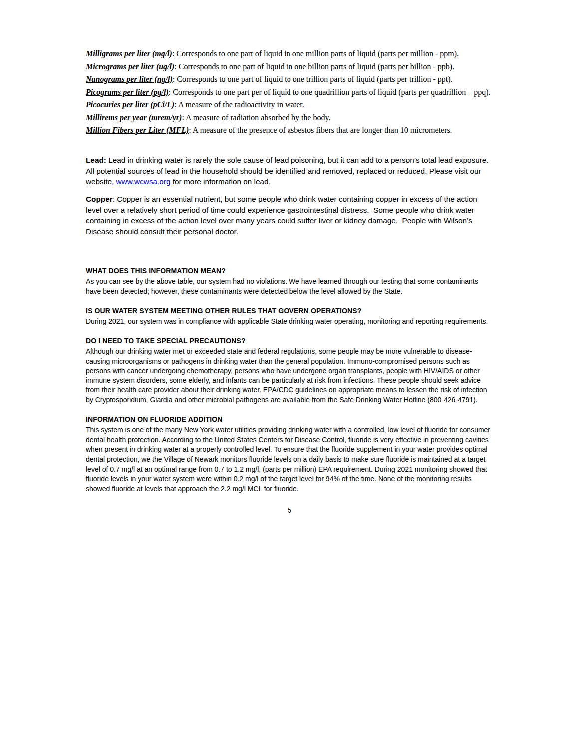Milligrams per liter (mg/l): Corresponds to one part of liquid in one million parts of liquid (parts per million - ppm).
Micrograms per liter (ug/l): Corresponds to one part of liquid in one billion parts of liquid (parts per billion - ppb).
Nanograms per liter (ng/l): Corresponds to one part of liquid to one trillion parts of liquid (parts per trillion - ppt).
Picograms per liter (pg/l): Corresponds to one part per of liquid to one quadrillion parts of liquid (parts per quadrillion – ppq).
Picocuries per liter (pCi/L): A measure of the radioactivity in water.
Millirems per year (mrem/yr): A measure of radiation absorbed by the body.
Million Fibers per Liter (MFL): A measure of the presence of asbestos fibers that are longer than 10 micrometers.
Lead: Lead in drinking water is rarely the sole cause of lead poisoning, but it can add to a person’s total lead exposure. All potential sources of lead in the household should be identified and removed, replaced or reduced. Please visit our website, www.wcwsa.org for more information on lead.
Copper: Copper is an essential nutrient, but some people who drink water containing copper in excess of the action level over a relatively short period of time could experience gastrointestinal distress. Some people who drink water containing in excess of the action level over many years could suffer liver or kidney damage. People with Wilson’s Disease should consult their personal doctor.
What does this information mean?
As you can see by the above table, our system had no violations. We have learned through our testing that some contaminants have been detected; however, these contaminants were detected below the level allowed by the State.
Is our water system meeting other rules that govern operations?
During 2021, our system was in compliance with applicable State drinking water operating, monitoring and reporting requirements.
Do I need to take special precautions?
Although our drinking water met or exceeded state and federal regulations, some people may be more vulnerable to disease-causing microorganisms or pathogens in drinking water than the general population. Immuno-compromised persons such as persons with cancer undergoing chemotherapy, persons who have undergone organ transplants, people with HIV/AIDS or other immune system disorders, some elderly, and infants can be particularly at risk from infections. These people should seek advice from their health care provider about their drinking water. EPA/CDC guidelines on appropriate means to lessen the risk of infection by Cryptosporidium, Giardia and other microbial pathogens are available from the Safe Drinking Water Hotline (800-426-4791).
Information on fluoride addition
This system is one of the many New York water utilities providing drinking water with a controlled, low level of fluoride for consumer dental health protection. According to the United States Centers for Disease Control, fluoride is very effective in preventing cavities when present in drinking water at a properly controlled level. To ensure that the fluoride supplement in your water provides optimal dental protection, we the Village of Newark monitors fluoride levels on a daily basis to make sure fluoride is maintained at a target level of 0.7 mg/l at an optimal range from 0.7 to 1.2 mg/l, (parts per million) EPA requirement. During 2021 monitoring showed that fluoride levels in your water system were within 0.2 mg/l of the target level for 94% of the time. None of the monitoring results showed fluoride at levels that approach the 2.2 mg/l MCL for fluoride.
5